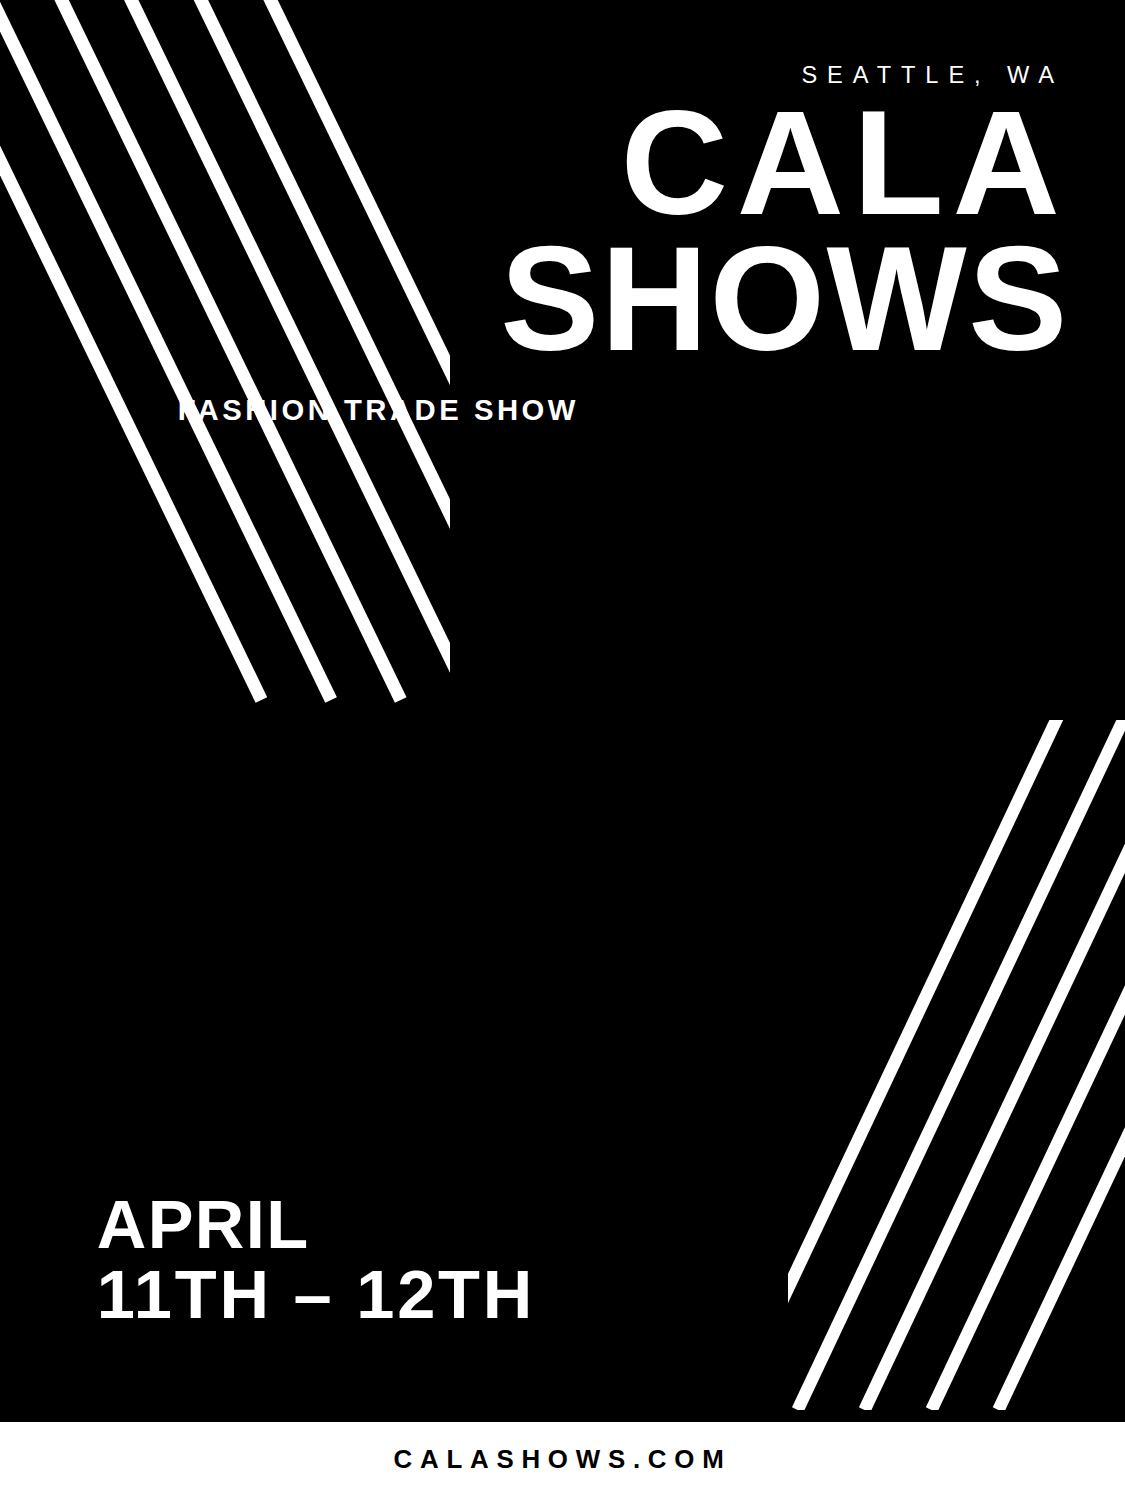Seattle, WA
CALA Shows
Fashion Trade Show
April 11th – 12th
calashows.com